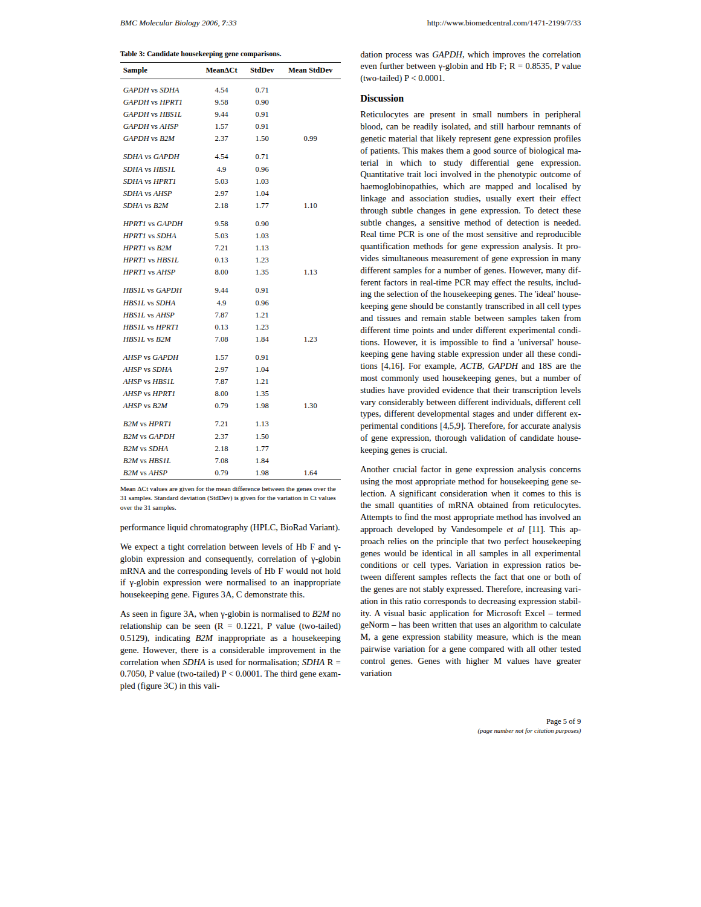BMC Molecular Biology 2006, 7:33 http://www.biomedcentral.com/1471-2199/7/33
Table 3: Candidate housekeeping gene comparisons.
| Sample | MeanΔCt | StdDev | Mean StdDev |
| --- | --- | --- | --- |
| GAPDH vs SDHA | 4.54 | 0.71 | |
| GAPDH vs HPRT1 | 9.58 | 0.90 | |
| GAPDH vs HBS1L | 9.44 | 0.91 | |
| GAPDH vs AHSP | 1.57 | 0.91 | |
| GAPDH vs B2M | 2.37 | 1.50 | 0.99 |
| SDHA vs GAPDH | 4.54 | 0.71 | |
| SDHA vs HBS1L | 4.9 | 0.96 | |
| SDHA vs HPRT1 | 5.03 | 1.03 | |
| SDHA vs AHSP | 2.97 | 1.04 | |
| SDHA vs B2M | 2.18 | 1.77 | 1.10 |
| HPRT1 vs GAPDH | 9.58 | 0.90 | |
| HPRT1 vs SDHA | 5.03 | 1.03 | |
| HPRT1 vs B2M | 7.21 | 1.13 | |
| HPRT1 vs HBS1L | 0.13 | 1.23 | |
| HPRT1 vs AHSP | 8.00 | 1.35 | 1.13 |
| HBS1L vs GAPDH | 9.44 | 0.91 | |
| HBS1L vs SDHA | 4.9 | 0.96 | |
| HBS1L vs AHSP | 7.87 | 1.21 | |
| HBS1L vs HPRT1 | 0.13 | 1.23 | |
| HBS1L vs B2M | 7.08 | 1.84 | 1.23 |
| AHSP vs GAPDH | 1.57 | 0.91 | |
| AHSP vs SDHA | 2.97 | 1.04 | |
| AHSP vs HBS1L | 7.87 | 1.21 | |
| AHSP vs HPRT1 | 8.00 | 1.35 | |
| AHSP vs B2M | 0.79 | 1.98 | 1.30 |
| B2M vs HPRT1 | 7.21 | 1.13 | |
| B2M vs GAPDH | 2.37 | 1.50 | |
| B2M vs SDHA | 2.18 | 1.77 | |
| B2M vs HBS1L | 7.08 | 1.84 | |
| B2M vs AHSP | 0.79 | 1.98 | 1.64 |
Mean ΔCt values are given for the mean difference between the genes over the 31 samples. Standard deviation (StdDev) is given for the variation in Ct values over the 31 samples.
performance liquid chromatography (HPLC, BioRad Variant).
We expect a tight correlation between levels of Hb F and γ-globin expression and consequently, correlation of γ-globin mRNA and the corresponding levels of Hb F would not hold if γ-globin expression were normalised to an inappropriate housekeeping gene. Figures 3A, C demonstrate this.
As seen in figure 3A, when γ-globin is normalised to B2M no relationship can be seen (R = 0.1221, P value (two-tailed) 0.5129), indicating B2M inappropriate as a housekeeping gene. However, there is a considerable improvement in the correlation when SDHA is used for normalisation; SDHA R = 0.7050, P value (two-tailed) P < 0.0001. The third gene exampled (figure 3C) in this vali-
dation process was GAPDH, which improves the correlation even further between γ-globin and Hb F; R = 0.8535, P value (two-tailed) P < 0.0001.
Discussion
Reticulocytes are present in small numbers in peripheral blood, can be readily isolated, and still harbour remnants of genetic material that likely represent gene expression profiles of patients. This makes them a good source of biological material in which to study differential gene expression. Quantitative trait loci involved in the phenotypic outcome of haemoglobinopathies, which are mapped and localised by linkage and association studies, usually exert their effect through subtle changes in gene expression. To detect these subtle changes, a sensitive method of detection is needed. Real time PCR is one of the most sensitive and reproducible quantification methods for gene expression analysis. It provides simultaneous measurement of gene expression in many different samples for a number of genes. However, many different factors in real-time PCR may effect the results, including the selection of the housekeeping genes. The 'ideal' housekeeping gene should be constantly transcribed in all cell types and tissues and remain stable between samples taken from different time points and under different experimental conditions. However, it is impossible to find a 'universal' housekeeping gene having stable expression under all these conditions [4,16]. For example, ACTB, GAPDH and 18S are the most commonly used housekeeping genes, but a number of studies have provided evidence that their transcription levels vary considerably between different individuals, different cell types, different developmental stages and under different experimental conditions [4,5,9]. Therefore, for accurate analysis of gene expression, thorough validation of candidate housekeeping genes is crucial.
Another crucial factor in gene expression analysis concerns using the most appropriate method for housekeeping gene selection. A significant consideration when it comes to this is the small quantities of mRNA obtained from reticulocytes. Attempts to find the most appropriate method has involved an approach developed by Vandesompele et al [11]. This approach relies on the principle that two perfect housekeeping genes would be identical in all samples in all experimental conditions or cell types. Variation in expression ratios between different samples reflects the fact that one or both of the genes are not stably expressed. Therefore, increasing variation in this ratio corresponds to decreasing expression stability. A visual basic application for Microsoft Excel – termed geNorm – has been written that uses an algorithm to calculate M, a gene expression stability measure, which is the mean pairwise variation for a gene compared with all other tested control genes. Genes with higher M values have greater variation
Page 5 of 9
(page number not for citation purposes)